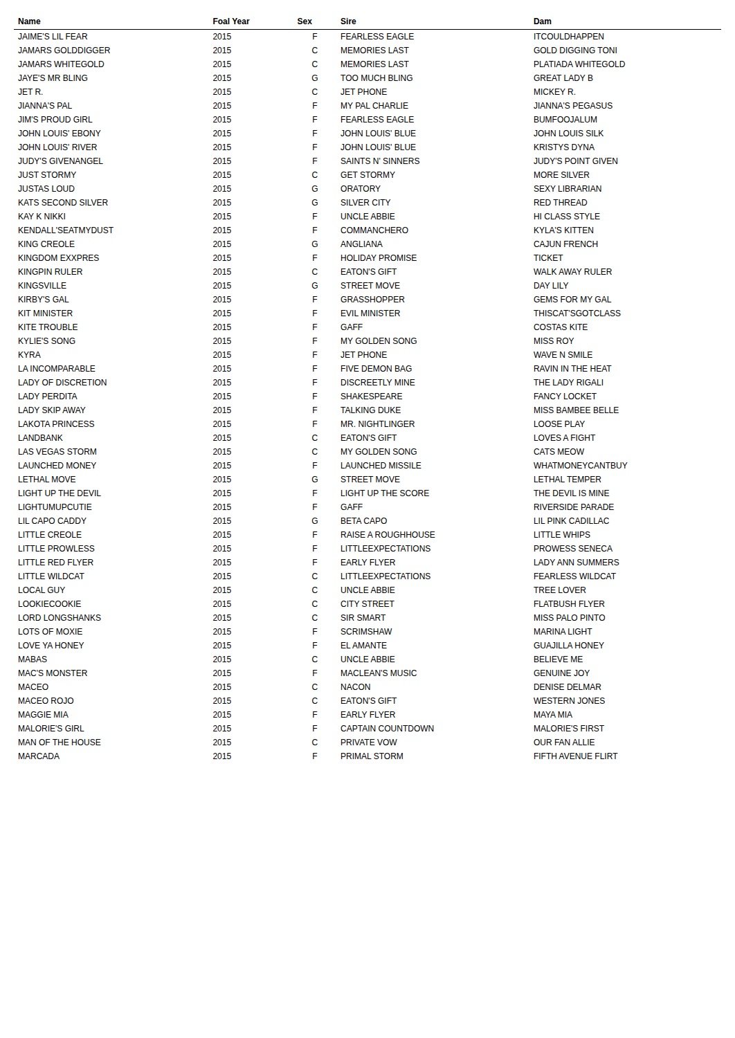| Name | Foal Year | Sex | Sire | Dam |
| --- | --- | --- | --- | --- |
| JAIME'S LIL FEAR | 2015 | F | FEARLESS EAGLE | ITCOULDHAPPEN |
| JAMARS GOLDDIGGER | 2015 | C | MEMORIES LAST | GOLD DIGGING TONI |
| JAMARS WHITEGOLD | 2015 | C | MEMORIES LAST | PLATIADA WHITEGOLD |
| JAYE'S MR BLING | 2015 | G | TOO MUCH BLING | GREAT LADY B |
| JET R. | 2015 | C | JET PHONE | MICKEY R. |
| JIANNA'S PAL | 2015 | F | MY PAL CHARLIE | JIANNA'S PEGASUS |
| JIM'S PROUD GIRL | 2015 | F | FEARLESS EAGLE | BUMFOOJALUM |
| JOHN LOUIS' EBONY | 2015 | F | JOHN LOUIS' BLUE | JOHN LOUIS SILK |
| JOHN LOUIS' RIVER | 2015 | F | JOHN LOUIS' BLUE | KRISTYS DYNA |
| JUDY'S GIVENANGEL | 2015 | F | SAINTS N' SINNERS | JUDY'S POINT GIVEN |
| JUST STORMY | 2015 | C | GET STORMY | MORE SILVER |
| JUSTAS LOUD | 2015 | G | ORATORY | SEXY LIBRARIAN |
| KATS SECOND SILVER | 2015 | G | SILVER CITY | RED THREAD |
| KAY K NIKKI | 2015 | F | UNCLE ABBIE | HI CLASS STYLE |
| KENDALL'SEATMYDUST | 2015 | F | COMMANCHERO | KYLA'S KITTEN |
| KING CREOLE | 2015 | G | ANGLIANA | CAJUN FRENCH |
| KINGDOM EXXPRES | 2015 | F | HOLIDAY PROMISE | TICKET |
| KINGPIN RULER | 2015 | C | EATON'S GIFT | WALK AWAY RULER |
| KINGSVILLE | 2015 | G | STREET MOVE | DAY LILY |
| KIRBY'S GAL | 2015 | F | GRASSHOPPER | GEMS FOR MY GAL |
| KIT MINISTER | 2015 | F | EVIL MINISTER | THISCAT'SGOTCLASS |
| KITE TROUBLE | 2015 | F | GAFF | COSTAS KITE |
| KYLIE'S SONG | 2015 | F | MY GOLDEN SONG | MISS ROY |
| KYRA | 2015 | F | JET PHONE | WAVE N SMILE |
| LA INCOMPARABLE | 2015 | F | FIVE DEMON BAG | RAVIN IN THE HEAT |
| LADY OF DISCRETION | 2015 | F | DISCREETLY MINE | THE LADY RIGALI |
| LADY PERDITA | 2015 | F | SHAKESPEARE | FANCY LOCKET |
| LADY SKIP AWAY | 2015 | F | TALKING DUKE | MISS BAMBEE BELLE |
| LAKOTA PRINCESS | 2015 | F | MR. NIGHTLINGER | LOOSE PLAY |
| LANDBANK | 2015 | C | EATON'S GIFT | LOVES A FIGHT |
| LAS VEGAS STORM | 2015 | C | MY GOLDEN SONG | CATS MEOW |
| LAUNCHED MONEY | 2015 | F | LAUNCHED MISSILE | WHATMONEYCANTBUY |
| LETHAL MOVE | 2015 | G | STREET MOVE | LETHAL TEMPER |
| LIGHT UP THE DEVIL | 2015 | F | LIGHT UP THE SCORE | THE DEVIL IS MINE |
| LIGHTUMUPCUTIE | 2015 | F | GAFF | RIVERSIDE PARADE |
| LIL CAPO CADDY | 2015 | G | BETA CAPO | LIL PINK CADILLAC |
| LITTLE CREOLE | 2015 | F | RAISE A ROUGHHOUSE | LITTLE WHIPS |
| LITTLE PROWLESS | 2015 | F | LITTLEEXPECTATIONS | PROWESS SENECA |
| LITTLE RED FLYER | 2015 | F | EARLY FLYER | LADY ANN SUMMERS |
| LITTLE WILDCAT | 2015 | C | LITTLEEXPECTATIONS | FEARLESS WILDCAT |
| LOCAL GUY | 2015 | C | UNCLE ABBIE | TREE LOVER |
| LOOKIECOOKIE | 2015 | C | CITY STREET | FLATBUSH FLYER |
| LORD LONGSHANKS | 2015 | C | SIR SMART | MISS PALO PINTO |
| LOTS OF MOXIE | 2015 | F | SCRIMSHAW | MARINA LIGHT |
| LOVE YA HONEY | 2015 | F | EL AMANTE | GUAJILLA HONEY |
| MABAS | 2015 | C | UNCLE ABBIE | BELIEVE ME |
| MAC'S MONSTER | 2015 | F | MACLEAN'S MUSIC | GENUINE JOY |
| MACEO | 2015 | C | NACON | DENISE DELMAR |
| MACEO ROJO | 2015 | C | EATON'S GIFT | WESTERN JONES |
| MAGGIE MIA | 2015 | F | EARLY FLYER | MAYA MIA |
| MALORIE'S GIRL | 2015 | F | CAPTAIN COUNTDOWN | MALORIE'S FIRST |
| MAN OF THE HOUSE | 2015 | C | PRIVATE VOW | OUR FAN ALLIE |
| MARCADA | 2015 | F | PRIMAL STORM | FIFTH AVENUE FLIRT |